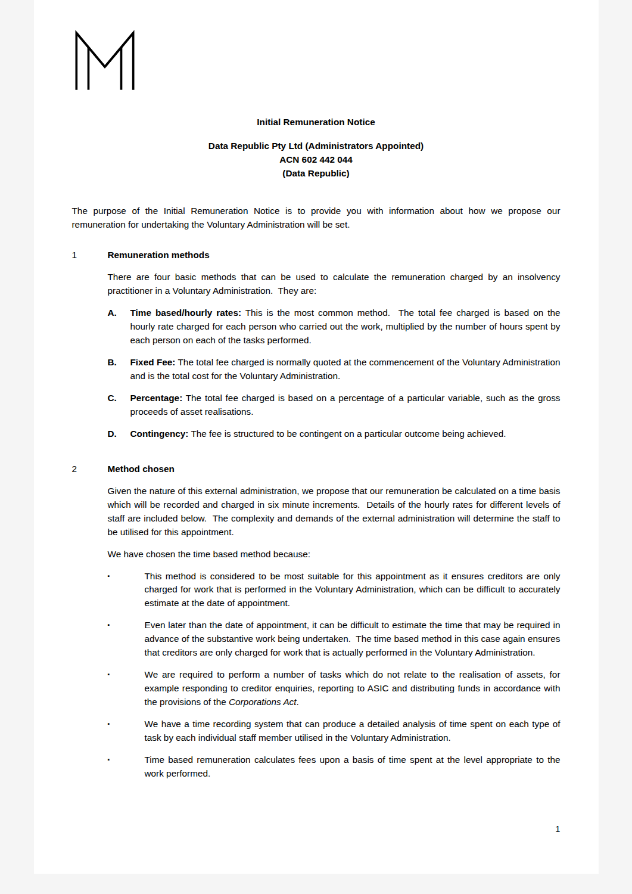Initial Remuneration Notice
Data Republic Pty Ltd (Administrators Appointed)
ACN 602 442 044
(Data Republic)
The purpose of the Initial Remuneration Notice is to provide you with information about how we propose our remuneration for undertaking the Voluntary Administration will be set.
1
Remuneration methods
There are four basic methods that can be used to calculate the remuneration charged by an insolvency practitioner in a Voluntary Administration. They are:
A. Time based/hourly rates: This is the most common method. The total fee charged is based on the hourly rate charged for each person who carried out the work, multiplied by the number of hours spent by each person on each of the tasks performed.
B. Fixed Fee: The total fee charged is normally quoted at the commencement of the Voluntary Administration and is the total cost for the Voluntary Administration.
C. Percentage: The total fee charged is based on a percentage of a particular variable, such as the gross proceeds of asset realisations.
D. Contingency: The fee is structured to be contingent on a particular outcome being achieved.
2
Method chosen
Given the nature of this external administration, we propose that our remuneration be calculated on a time basis which will be recorded and charged in six minute increments. Details of the hourly rates for different levels of staff are included below. The complexity and demands of the external administration will determine the staff to be utilised for this appointment.
We have chosen the time based method because:
▪ This method is considered to be most suitable for this appointment as it ensures creditors are only charged for work that is performed in the Voluntary Administration, which can be difficult to accurately estimate at the date of appointment.
▪ Even later than the date of appointment, it can be difficult to estimate the time that may be required in advance of the substantive work being undertaken. The time based method in this case again ensures that creditors are only charged for work that is actually performed in the Voluntary Administration.
▪ We are required to perform a number of tasks which do not relate to the realisation of assets, for example responding to creditor enquiries, reporting to ASIC and distributing funds in accordance with the provisions of the Corporations Act.
▪ We have a time recording system that can produce a detailed analysis of time spent on each type of task by each individual staff member utilised in the Voluntary Administration.
▪ Time based remuneration calculates fees upon a basis of time spent at the level appropriate to the work performed.
1